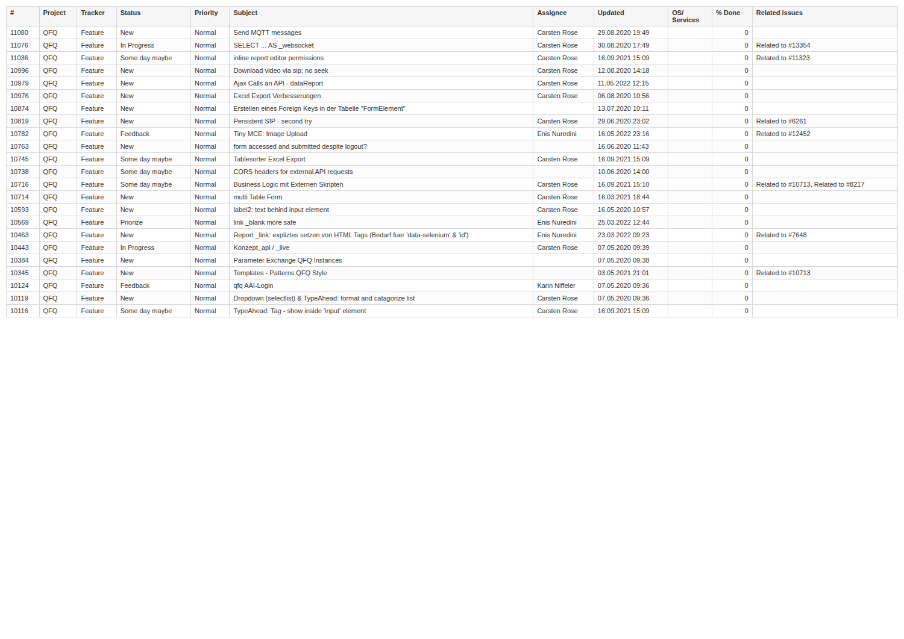| # | Project | Tracker | Status | Priority | Subject | Assignee | Updated | OS/ Services | % Done | Related issues |
| --- | --- | --- | --- | --- | --- | --- | --- | --- | --- | --- |
| 11080 | QFQ | Feature | New | Normal | Send MQTT messages | Carsten Rose | 29.08.2020 19:49 | | 0 | |
| 11076 | QFQ | Feature | In Progress | Normal | SELECT ... AS _websocket | Carsten Rose | 30.08.2020 17:49 | | 0 | Related to #13354 |
| 11036 | QFQ | Feature | Some day maybe | Normal | inline report editor permissions | Carsten Rose | 16.09.2021 15:09 | | 0 | Related to #11323 |
| 10996 | QFQ | Feature | New | Normal | Download video via sip: no seek | Carsten Rose | 12.08.2020 14:18 | | 0 | |
| 10979 | QFQ | Feature | New | Normal | Ajax Calls an API - dataReport | Carsten Rose | 11.05.2022 12:15 | | 0 | |
| 10976 | QFQ | Feature | New | Normal | Excel Export Verbesserungen | Carsten Rose | 06.08.2020 10:56 | | 0 | |
| 10874 | QFQ | Feature | New | Normal | Erstellen eines Foreign Keys in der Tabelle "FormElement" | | 13.07.2020 10:11 | | 0 | |
| 10819 | QFQ | Feature | New | Normal | Persistent SIP - second try | Carsten Rose | 29.06.2020 23:02 | | 0 | Related to #6261 |
| 10782 | QFQ | Feature | Feedback | Normal | Tiny MCE: Image Upload | Enis Nuredini | 16.05.2022 23:16 | | 0 | Related to #12452 |
| 10763 | QFQ | Feature | New | Normal | form accessed and submitted despite logout? | | 16.06.2020 11:43 | | 0 | |
| 10745 | QFQ | Feature | Some day maybe | Normal | Tablesorter Excel Export | Carsten Rose | 16.09.2021 15:09 | | 0 | |
| 10738 | QFQ | Feature | Some day maybe | Normal | CORS headers for external API requests | | 10.06.2020 14:00 | | 0 | |
| 10716 | QFQ | Feature | Some day maybe | Normal | Business Logic mit Externen Skripten | Carsten Rose | 16.09.2021 15:10 | | 0 | Related to #10713, Related to #8217 |
| 10714 | QFQ | Feature | New | Normal | multi Table Form | Carsten Rose | 16.03.2021 18:44 | | 0 | |
| 10593 | QFQ | Feature | New | Normal | label2: text behind input element | Carsten Rose | 16.05.2020 10:57 | | 0 | |
| 10569 | QFQ | Feature | Priorize | Normal | link _blank more safe | Enis Nuredini | 25.03.2022 12:44 | | 0 | |
| 10463 | QFQ | Feature | New | Normal | Report _link: expliztes setzen von HTML Tags (Bedarf fuer 'data-selenium' & 'id') | Enis Nuredini | 23.03.2022 09:23 | | 0 | Related to #7648 |
| 10443 | QFQ | Feature | In Progress | Normal | Konzept_api / _live | Carsten Rose | 07.05.2020 09:39 | | 0 | |
| 10384 | QFQ | Feature | New | Normal | Parameter Exchange QFQ Instances | | 07.05.2020 09:38 | | 0 | |
| 10345 | QFQ | Feature | New | Normal | Templates - Patterns QFQ Style | | 03.05.2021 21:01 | | 0 | Related to #10713 |
| 10124 | QFQ | Feature | Feedback | Normal | qfq AAI-Login | Karin Niffeler | 07.05.2020 09:36 | | 0 | |
| 10119 | QFQ | Feature | New | Normal | Dropdown (selectlist) & TypeAhead: format and catagorize list | Carsten Rose | 07.05.2020 09:36 | | 0 | |
| 10116 | QFQ | Feature | Some day maybe | Normal | TypeAhead: Tag - show inside 'input' element | Carsten Rose | 16.09.2021 15:09 | | 0 | |